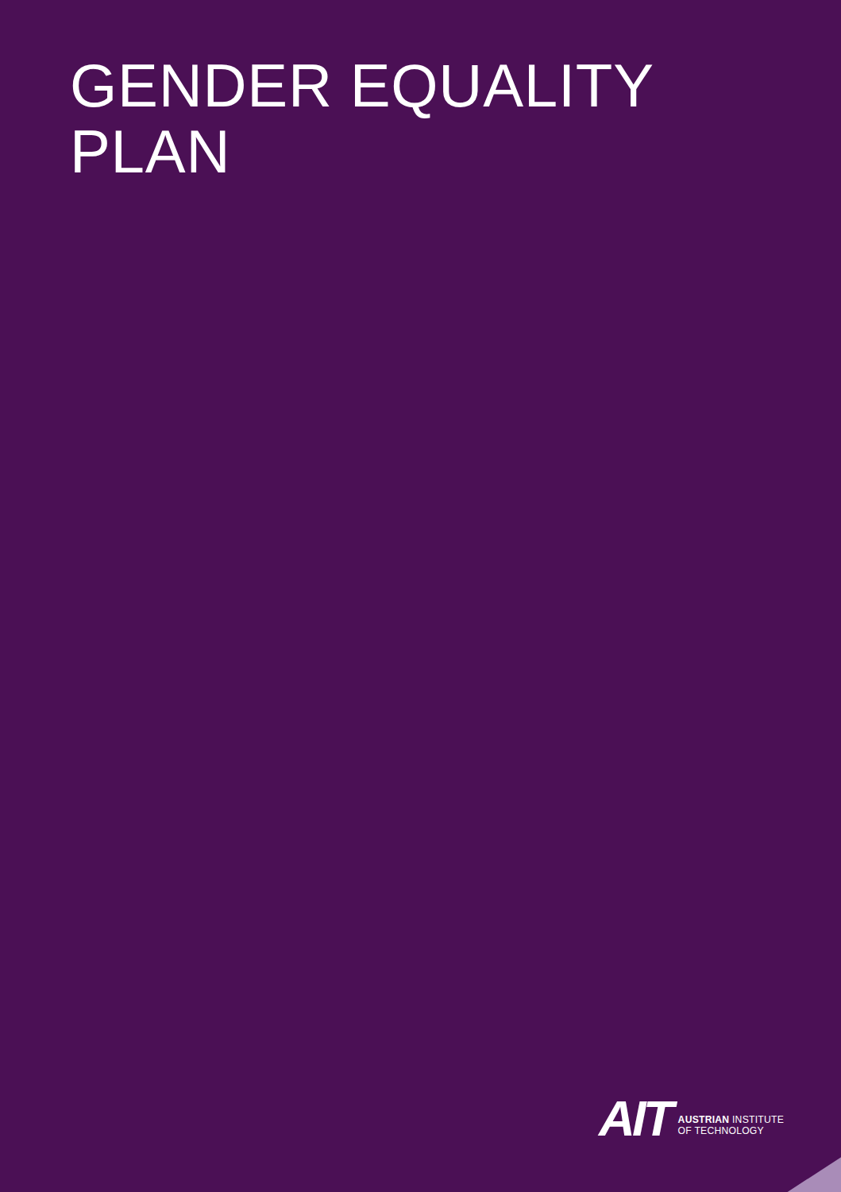Gender Equality
Plan
AIT Austrian Institute
of Technology